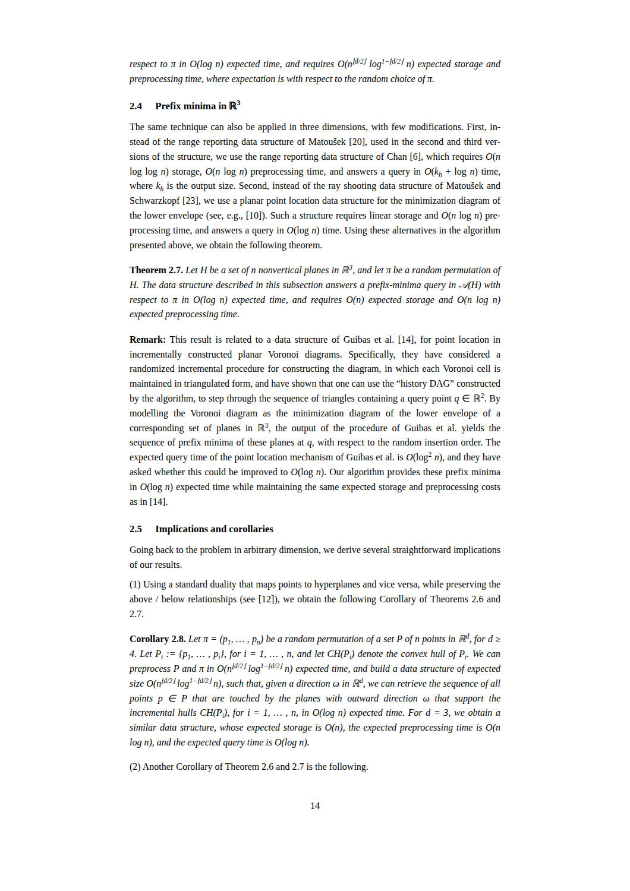respect to π in O(log n) expected time, and requires O(n⌊d/2⌋ log1−⌊d/2⌋ n) expected storage and preprocessing time, where expectation is with respect to the random choice of π.
2.4 Prefix minima in ℝ3
The same technique can also be applied in three dimensions, with few modifications. First, instead of the range reporting data structure of Matoušek [20], used in the second and third versions of the structure, we use the range reporting data structure of Chan [6], which requires O(n log log n) storage, O(n log n) preprocessing time, and answers a query in O(kh + log n) time, where kh is the output size. Second, instead of the ray shooting data structure of Matoušek and Schwarzkopf [23], we use a planar point location data structure for the minimization diagram of the lower envelope (see, e.g., [10]). Such a structure requires linear storage and O(n log n) preprocessing time, and answers a query in O(log n) time. Using these alternatives in the algorithm presented above, we obtain the following theorem.
Theorem 2.7. Let H be a set of n nonvertical planes in ℝ3, and let π be a random permutation of H. The data structure described in this subsection answers a prefix-minima query in 𝒜(H) with respect to π in O(log n) expected time, and requires O(n) expected storage and O(n log n) expected preprocessing time.
Remark: This result is related to a data structure of Guibas et al. [14], for point location in incrementally constructed planar Voronoi diagrams. Specifically, they have considered a randomized incremental procedure for constructing the diagram, in which each Voronoi cell is maintained in triangulated form, and have shown that one can use the “history DAG” constructed by the algorithm, to step through the sequence of triangles containing a query point q ∈ ℝ2. By modelling the Voronoi diagram as the minimization diagram of the lower envelope of a corresponding set of planes in ℝ3, the output of the procedure of Guibas et al. yields the sequence of prefix minima of these planes at q, with respect to the random insertion order. The expected query time of the point location mechanism of Guibas et al. is O(log2 n), and they have asked whether this could be improved to O(log n). Our algorithm provides these prefix minima in O(log n) expected time while maintaining the same expected storage and preprocessing costs as in [14].
2.5 Implications and corollaries
Going back to the problem in arbitrary dimension, we derive several straightforward implications of our results.
(1) Using a standard duality that maps points to hyperplanes and vice versa, while preserving the above / below relationships (see [12]), we obtain the following Corollary of Theorems 2.6 and 2.7.
Corollary 2.8. Let π = (p1, … , pn) be a random permutation of a set P of n points in ℝd, for d ≥ 4. Let Pi := {p1, … , pi}, for i = 1, … , n, and let CH(Pi) denote the convex hull of Pi. We can preprocess P and π in O(n⌊d/2⌋ log1−⌊d/2⌋ n) expected time, and build a data structure of expected size O(n⌊d/2⌋ log1−⌊d/2⌋ n), such that, given a direction ω in ℝd, we can retrieve the sequence of all points p ∈ P that are touched by the planes with outward direction ω that support the incremental hulls CH(Pi), for i = 1, … , n, in O(log n) expected time. For d = 3, we obtain a similar data structure, whose expected storage is O(n), the expected preprocessing time is O(n log n), and the expected query time is O(log n).
(2) Another Corollary of Theorem 2.6 and 2.7 is the following.
14